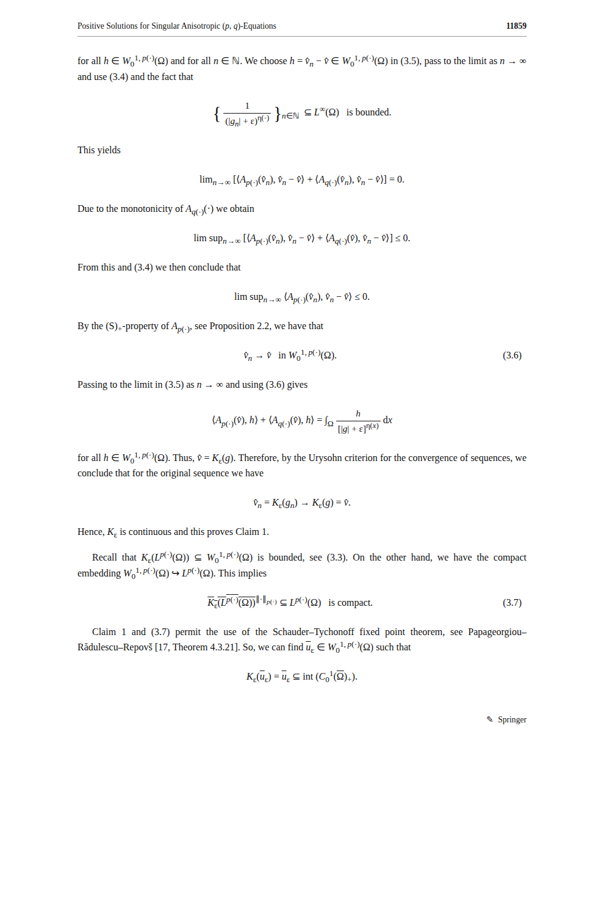Positive Solutions for Singular Anisotropic (p, q)-Equations 11859
for all h ∈ W01, p(·)(Ω) and for all n ∈ ℕ. We choose h = v̂n − v̂ ∈ W01, p(·)(Ω) in (3.5), pass to the limit as n → ∞ and use (3.4) and the fact that
{ 1 (|gn| + ε)η(·) }n∈ℕ ⊆ L∞(Ω) is bounded.
This yields
limn→∞ [⟨Ap(·)(v̂n), v̂n − v̂⟩ + ⟨Aq(·)(v̂n), v̂n − v̂⟩] = 0.
Due to the monotonicity of Aq(·)(·) we obtain
lim supn→∞ [⟨Ap(·)(v̂n), v̂n − v̂⟩ + ⟨Aq(·)(v̂), v̂n − v̂⟩] ≤ 0.
From this and (3.4) we then conclude that
lim supn→∞ ⟨Ap(·)(v̂n), v̂n − v̂⟩ ≤ 0.
By the (S)+-property of Ap(·), see Proposition 2.2, we have that
(3.6) v̂n → v̂ in W01, p(·)(Ω).
Passing to the limit in (3.5) as n → ∞ and using (3.6) gives
⟨Ap(·)(v̂), h⟩ + ⟨Aq(·)(v̂), h⟩ = ∫Ω h [|g| + ε]η(x) dx
for all h ∈ W01, p(·)(Ω). Thus, v̂ = Kε(g). Therefore, by the Urysohn criterion for the convergence of sequences, we conclude that for the original sequence we have
v̂n = Kε(gn) → Kε(g) = v̂.
Hence, Kε is continuous and this proves Claim 1.
Recall that Kε(Lp(·)(Ω)) ⊆ W01, p(·)(Ω) is bounded, see (3.3). On the other hand, we have the compact embedding W01, p(·)(Ω) ↪ Lp(·)(Ω). This implies
(3.7) Kε(Lp(·)(Ω))∥·∥p(·) ⊆ Lp(·)(Ω) is compact.
Claim 1 and (3.7) permit the use of the Schauder–Tychonoff fixed point theorem, see Papageorgiou–Rădulescu–Repovš [17, Theorem 4.3.21]. So, we can find uε ∈ W01, p(·)(Ω) such that
Kε(uε) = uε ⊆ int (C01(Ω)+).
✎ Springer